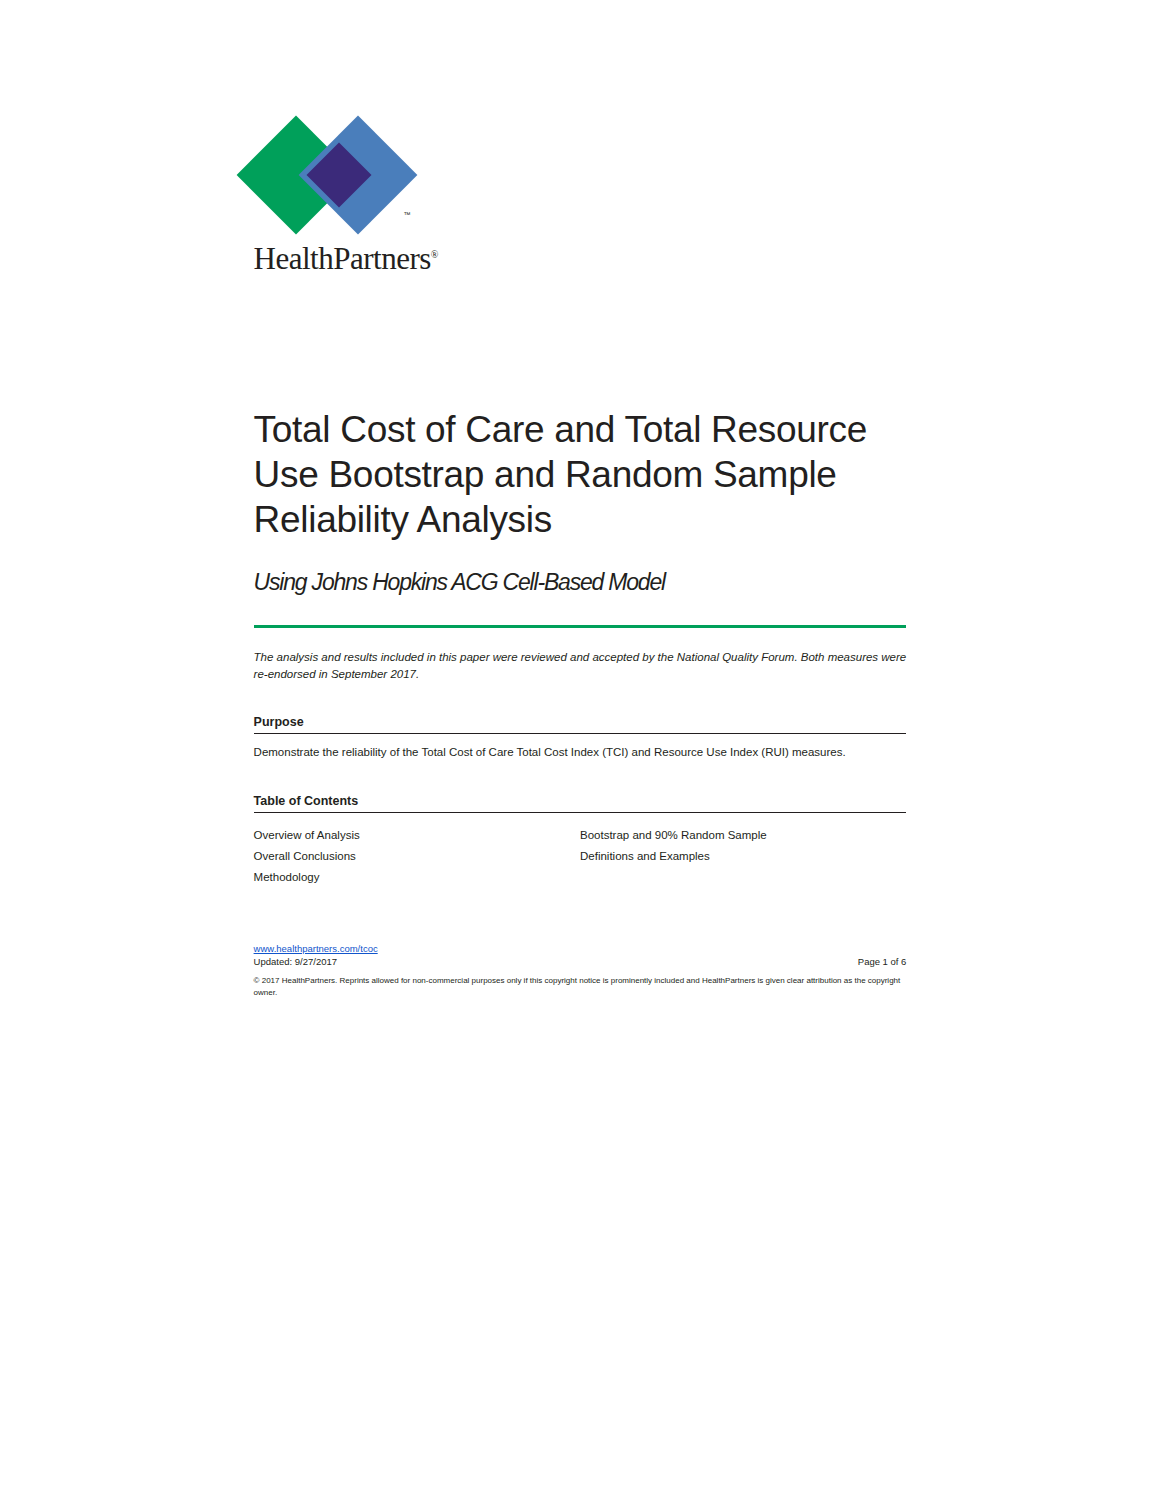™
HealthPartners®
Total Cost of Care and Total Resource Use Bootstrap and Random Sample Reliability Analysis
Using Johns Hopkins ACG Cell-Based Model
The analysis and results included in this paper were reviewed and accepted by the National Quality Forum. Both measures were re-endorsed in September 2017.
Purpose
Demonstrate the reliability of the Total Cost of Care Total Cost Index (TCI) and Resource Use Index (RUI) measures.
Table of Contents
Overview of Analysis
Overall Conclusions
Methodology
Bootstrap and 90% Random Sample
Definitions and Examples
www.healthpartners.com/tcoc
Updated: 9/27/2017 Page 1 of 6
© 2017 HealthPartners. Reprints allowed for non-commercial purposes only if this copyright notice is prominently included and HealthPartners is given clear attribution as the copyright owner.